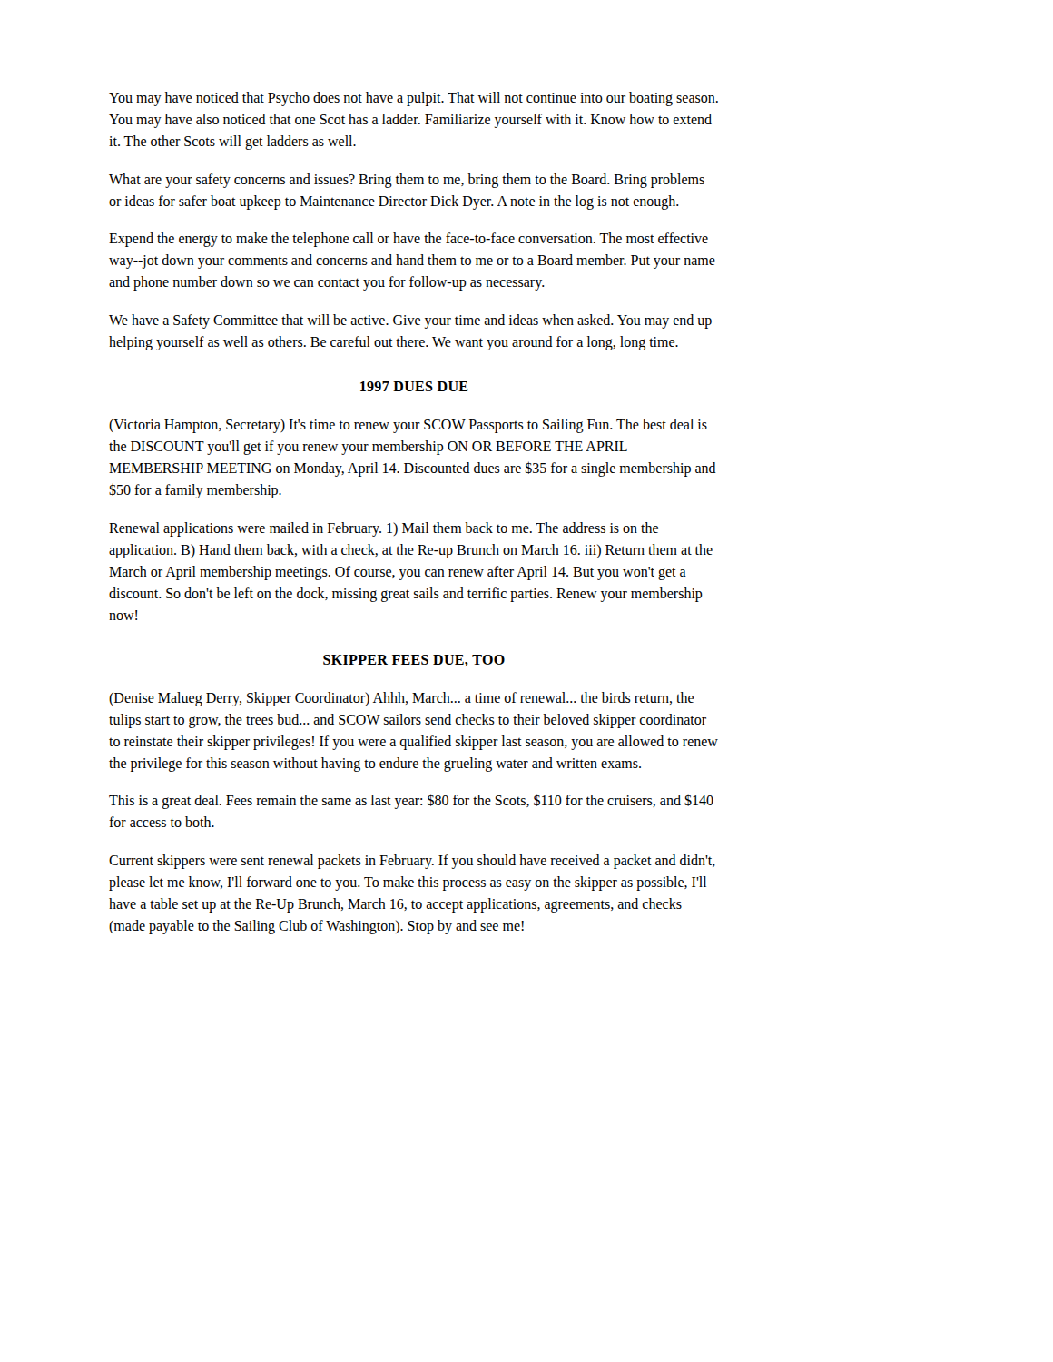You may have noticed that Psycho does not have a pulpit. That will not continue into our boating season. You may have also noticed that one Scot has a ladder. Familiarize yourself with it. Know how to extend it. The other Scots will get ladders as well.
What are your safety concerns and issues? Bring them to me, bring them to the Board. Bring problems or ideas for safer boat upkeep to Maintenance Director Dick Dyer. A note in the log is not enough.
Expend the energy to make the telephone call or have the face-to-face conversation. The most effective way--jot down your comments and concerns and hand them to me or to a Board member. Put your name and phone number down so we can contact you for follow-up as necessary.
We have a Safety Committee that will be active. Give your time and ideas when asked. You may end up helping yourself as well as others. Be careful out there. We want you around for a long, long time.
1997 DUES DUE
(Victoria Hampton, Secretary) It's time to renew your SCOW Passports to Sailing Fun. The best deal is the DISCOUNT you'll get if you renew your membership ON OR BEFORE THE APRIL MEMBERSHIP MEETING on Monday, April 14. Discounted dues are $35 for a single membership and $50 for a family membership.
Renewal applications were mailed in February. 1) Mail them back to me. The address is on the application. B) Hand them back, with a check, at the Re-up Brunch on March 16. iii) Return them at the March or April membership meetings. Of course, you can renew after April 14. But you won't get a discount. So don't be left on the dock, missing great sails and terrific parties. Renew your membership now!
SKIPPER FEES DUE, TOO
(Denise Malueg Derry, Skipper Coordinator) Ahhh, March... a time of renewal... the birds return, the tulips start to grow, the trees bud... and SCOW sailors send checks to their beloved skipper coordinator to reinstate their skipper privileges! If you were a qualified skipper last season, you are allowed to renew the privilege for this season without having to endure the grueling water and written exams.
This is a great deal. Fees remain the same as last year: $80 for the Scots, $110 for the cruisers, and $140 for access to both.
Current skippers were sent renewal packets in February. If you should have received a packet and didn't, please let me know, I'll forward one to you. To make this process as easy on the skipper as possible, I'll have a table set up at the Re-Up Brunch, March 16, to accept applications, agreements, and checks (made payable to the Sailing Club of Washington). Stop by and see me!